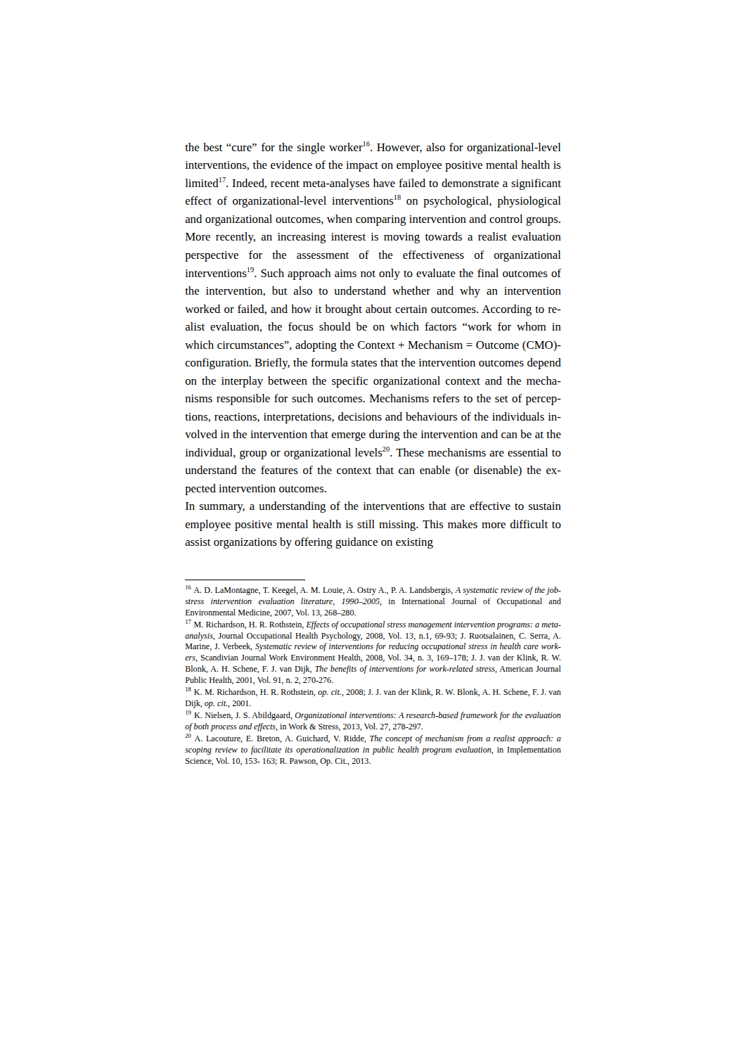the best “cure” for the single worker16. However, also for organizational-level interventions, the evidence of the impact on employee positive mental health is limited17. Indeed, recent meta-analyses have failed to demonstrate a significant effect of organizational-level interventions18 on psychological, physiological and organizational outcomes, when comparing intervention and control groups. More recently, an increasing interest is moving towards a realist evaluation perspective for the assessment of the effectiveness of organizational interventions19. Such approach aims not only to evaluate the final outcomes of the intervention, but also to understand whether and why an intervention worked or failed, and how it brought about certain outcomes. According to realist evaluation, the focus should be on which factors “work for whom in which circumstances”, adopting the Context + Mechanism = Outcome (CMO)-configuration. Briefly, the formula states that the intervention outcomes depend on the interplay between the specific organizational context and the mechanisms responsible for such outcomes. Mechanisms refers to the set of perceptions, reactions, interpretations, decisions and behaviours of the individuals involved in the intervention that emerge during the intervention and can be at the individual, group or organizational levels20. These mechanisms are essential to understand the features of the context that can enable (or disenable) the expected intervention outcomes.
In summary, a understanding of the interventions that are effective to sustain employee positive mental health is still missing. This makes more difficult to assist organizations by offering guidance on existing
16 A. D. LaMontagne, T. Keegel, A. M. Louie, A. Ostry A., P. A. Landsbergis, A systematic review of the jobstress intervention evaluation literature, 1990–2005, in International Journal of Occupational and Environmental Medicine, 2007, Vol. 13, 268–280.
17 M. Richardson, H. R. Rothstein, Effects of occupational stress management intervention programs: a meta- analysis, Journal Occupational Health Psychology, 2008, Vol. 13, n.1, 69-93; J. Ruotsalainen, C. Serra, A. Marine, J. Verbeek, Systematic review of interventions for reducing occupational stress in health care workers, Scandivian Journal Work Environment Health, 2008, Vol. 34, n. 3, 169–178; J. J. van der Klink, R. W. Blonk, A. H. Schene, F. J. van Dijk, The benefits of interventions for work-related stress, American Journal Public Health, 2001, Vol. 91, n. 2, 270-276.
18 K. M. Richardson, H. R. Rothstein, op. cit., 2008; J. J. van der Klink, R. W. Blonk, A. H. Schene, F. J. van Dijk, op. cit., 2001.
19 K. Nielsen, J. S. Abildgaard, Organizational interventions: A research-based framework for the evaluation of both process and effects, in Work & Stress, 2013, Vol. 27, 278-297.
20 A. Lacouture, E. Breton, A. Guichard, V. Ridde, The concept of mechanism from a realist approach: a scoping review to facilitate its operationalization in public health program evaluation, in Implementation Science, Vol. 10, 153- 163; R. Pawson, Op. Cit., 2013.